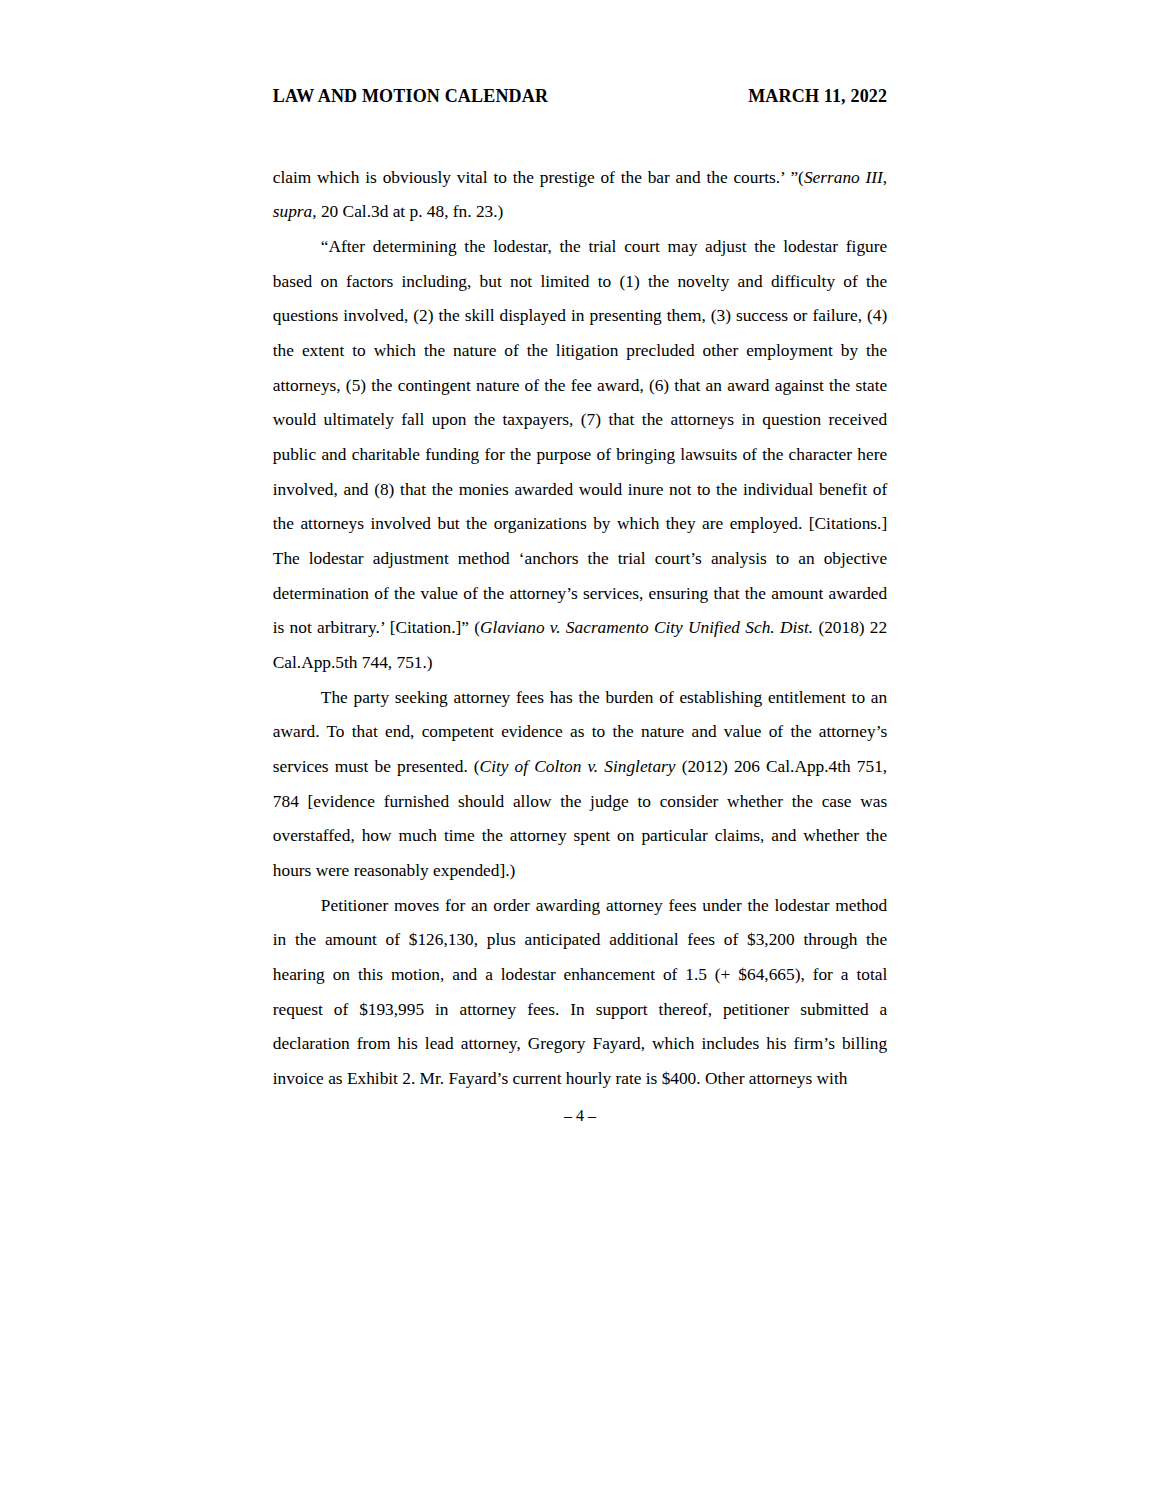LAW AND MOTION CALENDAR
MARCH 11, 2022
claim which is obviously vital to the prestige of the bar and the courts.’ ”(Serrano III, supra, 20 Cal.3d at p. 48, fn. 23.)
“After determining the lodestar, the trial court may adjust the lodestar figure based on factors including, but not limited to (1) the novelty and difficulty of the questions involved, (2) the skill displayed in presenting them, (3) success or failure, (4) the extent to which the nature of the litigation precluded other employment by the attorneys, (5) the contingent nature of the fee award, (6) that an award against the state would ultimately fall upon the taxpayers, (7) that the attorneys in question received public and charitable funding for the purpose of bringing lawsuits of the character here involved, and (8) that the monies awarded would inure not to the individual benefit of the attorneys involved but the organizations by which they are employed. [Citations.] The lodestar adjustment method ‘anchors the trial court’s analysis to an objective determination of the value of the attorney’s services, ensuring that the amount awarded is not arbitrary.’ [Citation.]” (Glaviano v. Sacramento City Unified Sch. Dist. (2018) 22 Cal.App.5th 744, 751.)
The party seeking attorney fees has the burden of establishing entitlement to an award. To that end, competent evidence as to the nature and value of the attorney’s services must be presented. (City of Colton v. Singletary (2012) 206 Cal.App.4th 751, 784 [evidence furnished should allow the judge to consider whether the case was overstaffed, how much time the attorney spent on particular claims, and whether the hours were reasonably expended].)
Petitioner moves for an order awarding attorney fees under the lodestar method in the amount of $126,130, plus anticipated additional fees of $3,200 through the hearing on this motion, and a lodestar enhancement of 1.5 (+ $64,665), for a total request of $193,995 in attorney fees. In support thereof, petitioner submitted a declaration from his lead attorney, Gregory Fayard, which includes his firm’s billing invoice as Exhibit 2. Mr. Fayard’s current hourly rate is $400. Other attorneys with
– 4 –